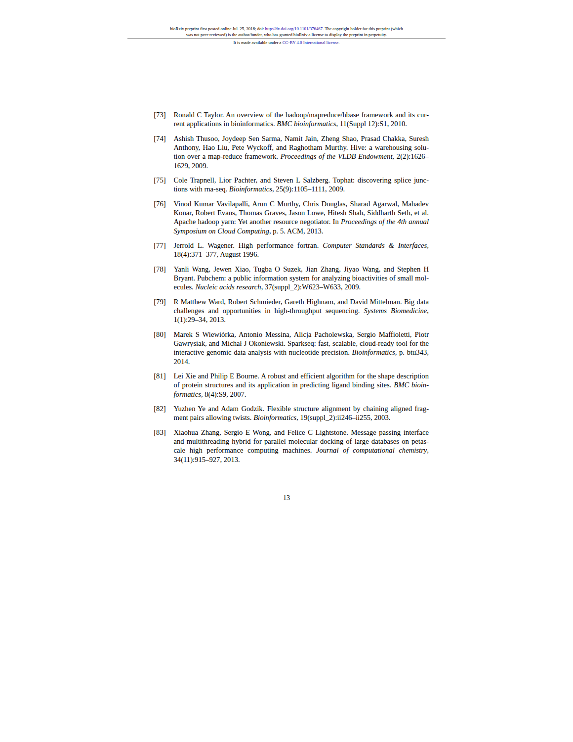bioRxiv preprint first posted online Jul. 25, 2018; doi: http://dx.doi.org/10.1101/376467. The copyright holder for this preprint (which
was not peer-reviewed) is the author/funder, who has granted bioRxiv a license to display the preprint in perpetuity.
It is made available under a CC-BY 4.0 International license.
[73] Ronald C Taylor. An overview of the hadoop/mapreduce/hbase framework and its current applications in bioinformatics. BMC bioinformatics, 11(Suppl 12):S1, 2010.
[74] Ashish Thusoo, Joydeep Sen Sarma, Namit Jain, Zheng Shao, Prasad Chakka, Suresh Anthony, Hao Liu, Pete Wyckoff, and Raghotham Murthy. Hive: a warehousing solution over a map-reduce framework. Proceedings of the VLDB Endowment, 2(2):1626–1629, 2009.
[75] Cole Trapnell, Lior Pachter, and Steven L Salzberg. Tophat: discovering splice junctions with rna-seq. Bioinformatics, 25(9):1105–1111, 2009.
[76] Vinod Kumar Vavilapalli, Arun C Murthy, Chris Douglas, Sharad Agarwal, Mahadev Konar, Robert Evans, Thomas Graves, Jason Lowe, Hitesh Shah, Siddharth Seth, et al. Apache hadoop yarn: Yet another resource negotiator. In Proceedings of the 4th annual Symposium on Cloud Computing, p. 5. ACM, 2013.
[77] Jerrold L. Wagener. High performance fortran. Computer Standards & Interfaces, 18(4):371–377, August 1996.
[78] Yanli Wang, Jewen Xiao, Tugba O Suzek, Jian Zhang, Jiyao Wang, and Stephen H Bryant. Pubchem: a public information system for analyzing bioactivities of small molecules. Nucleic acids research, 37(suppl_2):W623–W633, 2009.
[79] R Matthew Ward, Robert Schmieder, Gareth Highnam, and David Mittelman. Big data challenges and opportunities in high-throughput sequencing. Systems Biomedicine, 1(1):29–34, 2013.
[80] Marek S Wiewiórka, Antonio Messina, Alicja Pacholewska, Sergio Maffioletti, Piotr Gawrysiak, and Michał J Okoniewski. Sparkseq: fast, scalable, cloud-ready tool for the interactive genomic data analysis with nucleotide precision. Bioinformatics, p. btu343, 2014.
[81] Lei Xie and Philip E Bourne. A robust and efficient algorithm for the shape description of protein structures and its application in predicting ligand binding sites. BMC bioinformatics, 8(4):S9, 2007.
[82] Yuzhen Ye and Adam Godzik. Flexible structure alignment by chaining aligned fragment pairs allowing twists. Bioinformatics, 19(suppl_2):ii246–ii255, 2003.
[83] Xiaohua Zhang, Sergio E Wong, and Felice C Lightstone. Message passing interface and multithreading hybrid for parallel molecular docking of large databases on petascale high performance computing machines. Journal of computational chemistry, 34(11):915–927, 2013.
13